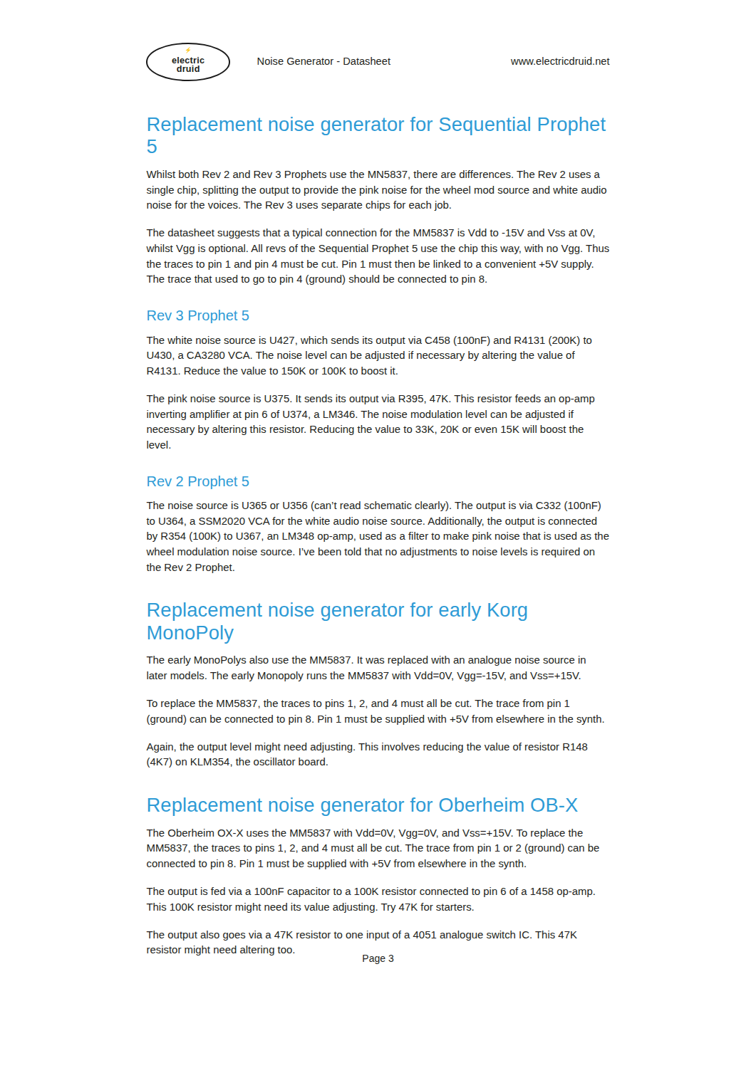⚡ electric druid
Noise Generator - Datasheet
www.electricdruid.net
Replacement noise generator for Sequential Prophet 5
Whilst both Rev 2 and Rev 3 Prophets use the MN5837, there are differences. The Rev 2 uses a single chip, splitting the output to provide the pink noise for the wheel mod source and white audio noise for the voices. The Rev 3 uses separate chips for each job.
The datasheet suggests that a typical connection for the MM5837 is Vdd to -15V and Vss at 0V, whilst Vgg is optional. All revs of the Sequential Prophet 5 use the chip this way, with no Vgg. Thus the traces to pin 1 and pin 4 must be cut. Pin 1 must then be linked to a convenient +5V supply. The trace that used to go to pin 4 (ground) should be connected to pin 8.
Rev 3 Prophet 5
The white noise source is U427, which sends its output via C458 (100nF) and R4131 (200K) to U430, a CA3280 VCA. The noise level can be adjusted if necessary by altering the value of R4131. Reduce the value to 150K or 100K to boost it.
The pink noise source is U375. It sends its output via R395, 47K. This resistor feeds an op-amp inverting amplifier at pin 6 of U374, a LM346. The noise modulation level can be adjusted if necessary by altering this resistor. Reducing the value to 33K, 20K or even 15K will boost the level.
Rev 2 Prophet 5
The noise source is U365 or U356 (can’t read schematic clearly). The output is via C332 (100nF) to U364, a SSM2020 VCA for the white audio noise source. Additionally, the output is connected by R354 (100K) to U367, an LM348 op-amp, used as a filter to make pink noise that is used as the wheel modulation noise source. I’ve been told that no adjustments to noise levels is required on the Rev 2 Prophet.
Replacement noise generator for early Korg MonoPoly
The early MonoPolys also use the MM5837. It was replaced with an analogue noise source in later models. The early Monopoly runs the MM5837 with Vdd=0V, Vgg=-15V, and Vss=+15V.
To replace the MM5837, the traces to pins 1, 2, and 4 must all be cut. The trace from pin 1 (ground) can be connected to pin 8. Pin 1 must be supplied with +5V from elsewhere in the synth.
Again, the output level might need adjusting. This involves reducing the value of resistor R148 (4K7) on KLM354, the oscillator board.
Replacement noise generator for Oberheim OB-X
The Oberheim OX-X uses the MM5837 with Vdd=0V, Vgg=0V, and Vss=+15V. To replace the MM5837, the traces to pins 1, 2, and 4 must all be cut. The trace from pin 1 or 2 (ground) can be connected to pin 8. Pin 1 must be supplied with +5V from elsewhere in the synth.
The output is fed via a 100nF capacitor to a 100K resistor connected to pin 6 of a 1458 op-amp. This 100K resistor might need its value adjusting. Try 47K for starters.
The output also goes via a 47K resistor to one input of a 4051 analogue switch IC. This 47K resistor might need altering too.
Page 3